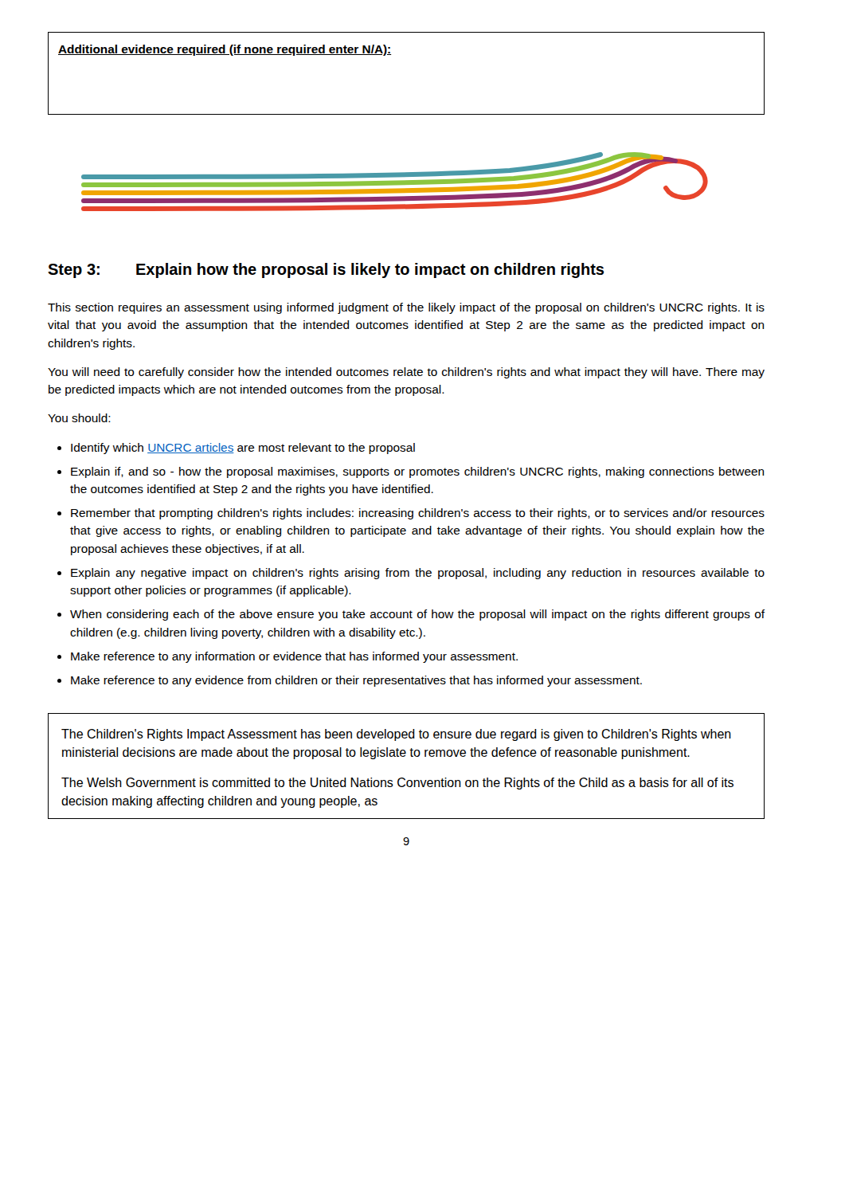Additional evidence required (if none required enter N/A):
Step 3: Explain how the proposal is likely to impact on children rights
This section requires an assessment using informed judgment of the likely impact of the proposal on children's UNCRC rights. It is vital that you avoid the assumption that the intended outcomes identified at Step 2 are the same as the predicted impact on children's rights.
You will need to carefully consider how the intended outcomes relate to children's rights and what impact they will have. There may be predicted impacts which are not intended outcomes from the proposal.
You should:
Identify which UNCRC articles are most relevant to the proposal
Explain if, and so - how the proposal maximises, supports or promotes children's UNCRC rights, making connections between the outcomes identified at Step 2 and the rights you have identified.
Remember that prompting children's rights includes: increasing children's access to their rights, or to services and/or resources that give access to rights, or enabling children to participate and take advantage of their rights. You should explain how the proposal achieves these objectives, if at all.
Explain any negative impact on children's rights arising from the proposal, including any reduction in resources available to support other policies or programmes (if applicable).
When considering each of the above ensure you take account of how the proposal will impact on the rights different groups of children (e.g. children living poverty, children with a disability etc.).
Make reference to any information or evidence that has informed your assessment.
Make reference to any evidence from children or their representatives that has informed your assessment.
The Children's Rights Impact Assessment has been developed to ensure due regard is given to Children's Rights when ministerial decisions are made about the proposal to legislate to remove the defence of reasonable punishment.
The Welsh Government is committed to the United Nations Convention on the Rights of the Child as a basis for all of its decision making affecting children and young people, as
9